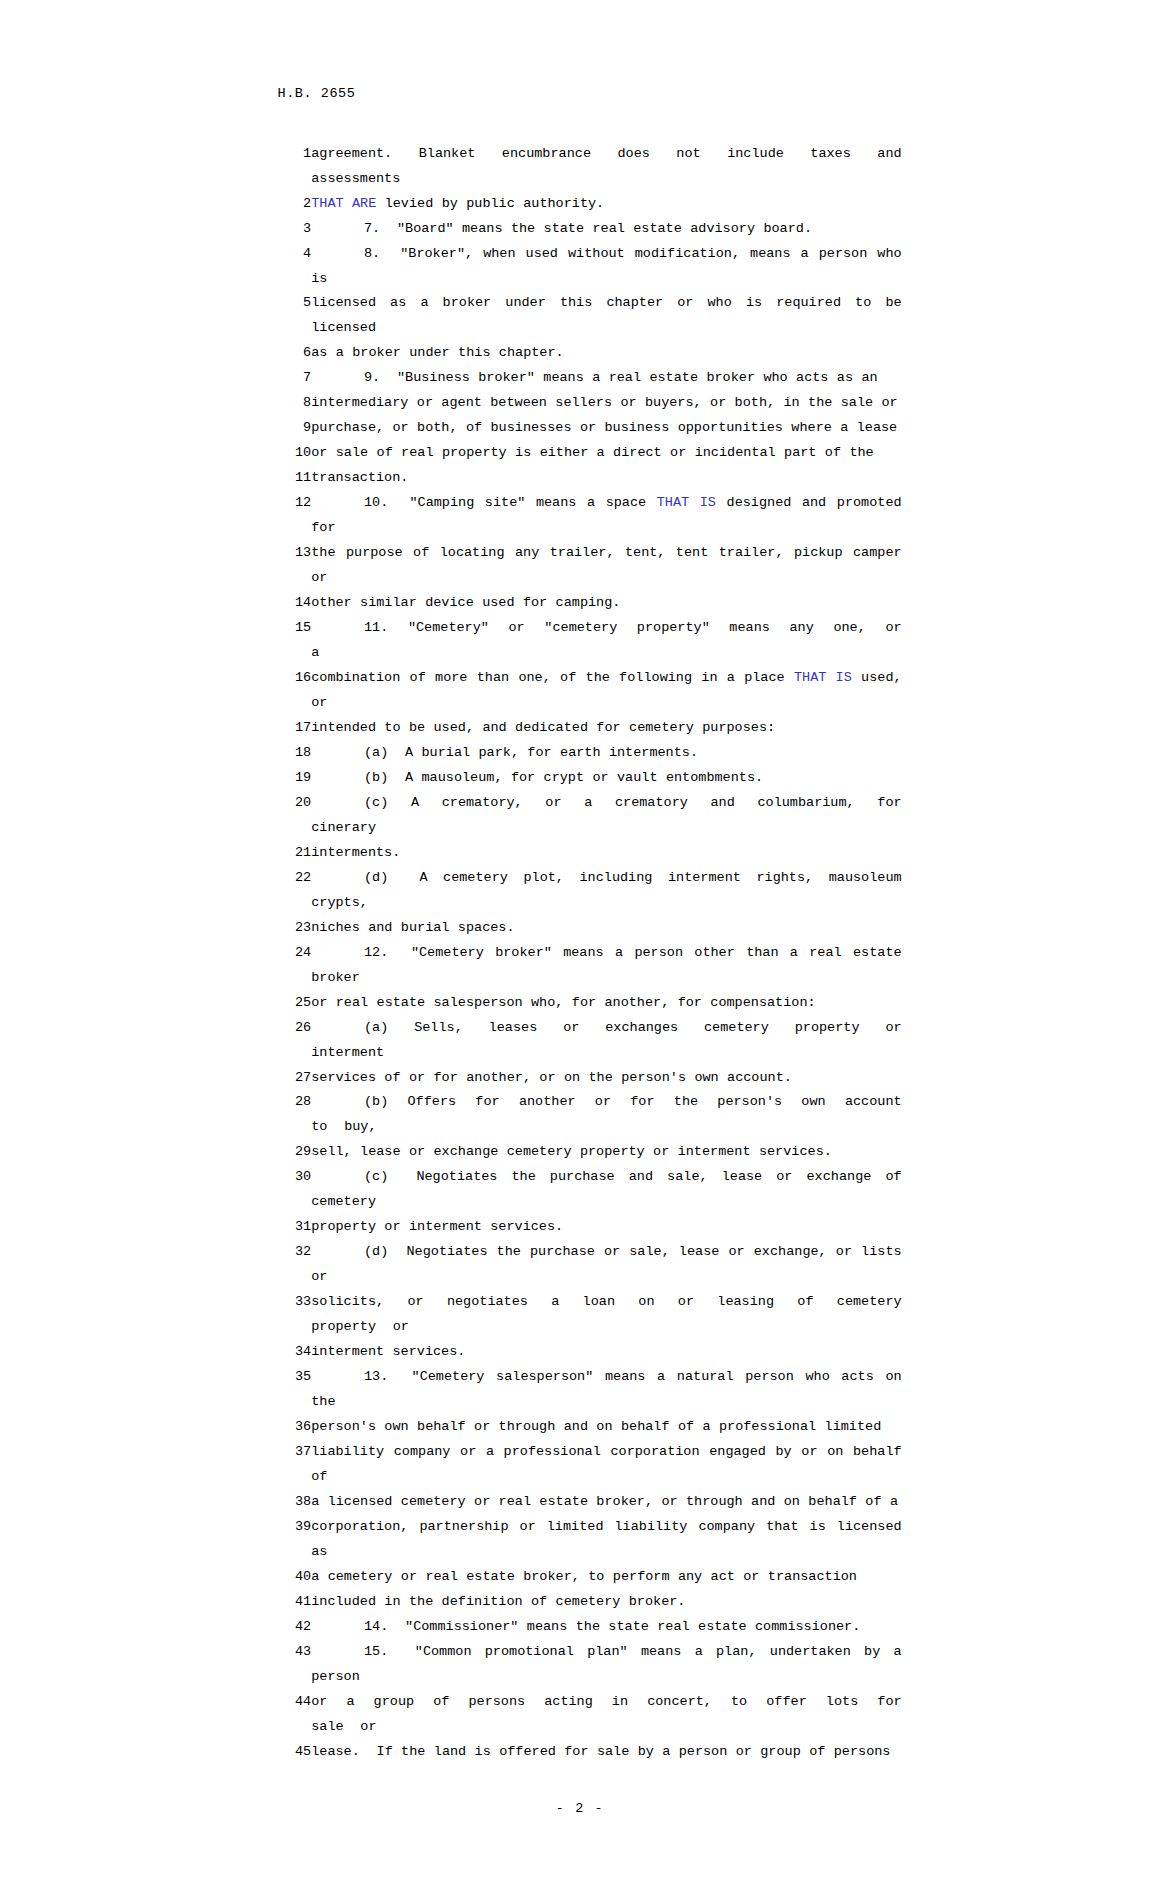H.B. 2655
| 1 | agreement. Blanket encumbrance does not include taxes and assessments |
| 2 | THAT ARE levied by public authority. |
| 3 | 7. "Board" means the state real estate advisory board. |
| 4 | 8. "Broker", when used without modification, means a person who is |
| 5 | licensed as a broker under this chapter or who is required to be licensed |
| 6 | as a broker under this chapter. |
| 7 | 9. "Business broker" means a real estate broker who acts as an |
| 8 | intermediary or agent between sellers or buyers, or both, in the sale or |
| 9 | purchase, or both, of businesses or business opportunities where a lease |
| 10 | or sale of real property is either a direct or incidental part of the |
| 11 | transaction. |
| 12 | 10. "Camping site" means a space THAT IS designed and promoted for |
| 13 | the purpose of locating any trailer, tent, tent trailer, pickup camper or |
| 14 | other similar device used for camping. |
| 15 | 11. "Cemetery" or "cemetery property" means any one, or a |
| 16 | combination of more than one, of the following in a place THAT IS used, or |
| 17 | intended to be used, and dedicated for cemetery purposes: |
| 18 | (a) A burial park, for earth interments. |
| 19 | (b) A mausoleum, for crypt or vault entombments. |
| 20 | (c) A crematory, or a crematory and columbarium, for cinerary |
| 21 | interments. |
| 22 | (d) A cemetery plot, including interment rights, mausoleum crypts, |
| 23 | niches and burial spaces. |
| 24 | 12. "Cemetery broker" means a person other than a real estate broker |
| 25 | or real estate salesperson who, for another, for compensation: |
| 26 | (a) Sells, leases or exchanges cemetery property or interment |
| 27 | services of or for another, or on the person's own account. |
| 28 | (b) Offers for another or for the person's own account to buy, |
| 29 | sell, lease or exchange cemetery property or interment services. |
| 30 | (c) Negotiates the purchase and sale, lease or exchange of cemetery |
| 31 | property or interment services. |
| 32 | (d) Negotiates the purchase or sale, lease or exchange, or lists or |
| 33 | solicits, or negotiates a loan on or leasing of cemetery property or |
| 34 | interment services. |
| 35 | 13. "Cemetery salesperson" means a natural person who acts on the |
| 36 | person's own behalf or through and on behalf of a professional limited |
| 37 | liability company or a professional corporation engaged by or on behalf of |
| 38 | a licensed cemetery or real estate broker, or through and on behalf of a |
| 39 | corporation, partnership or limited liability company that is licensed as |
| 40 | a cemetery or real estate broker, to perform any act or transaction |
| 41 | included in the definition of cemetery broker. |
| 42 | 14. "Commissioner" means the state real estate commissioner. |
| 43 | 15. "Common promotional plan" means a plan, undertaken by a person |
| 44 | or a group of persons acting in concert, to offer lots for sale or |
| 45 | lease. If the land is offered for sale by a person or group of persons |
- 2 -